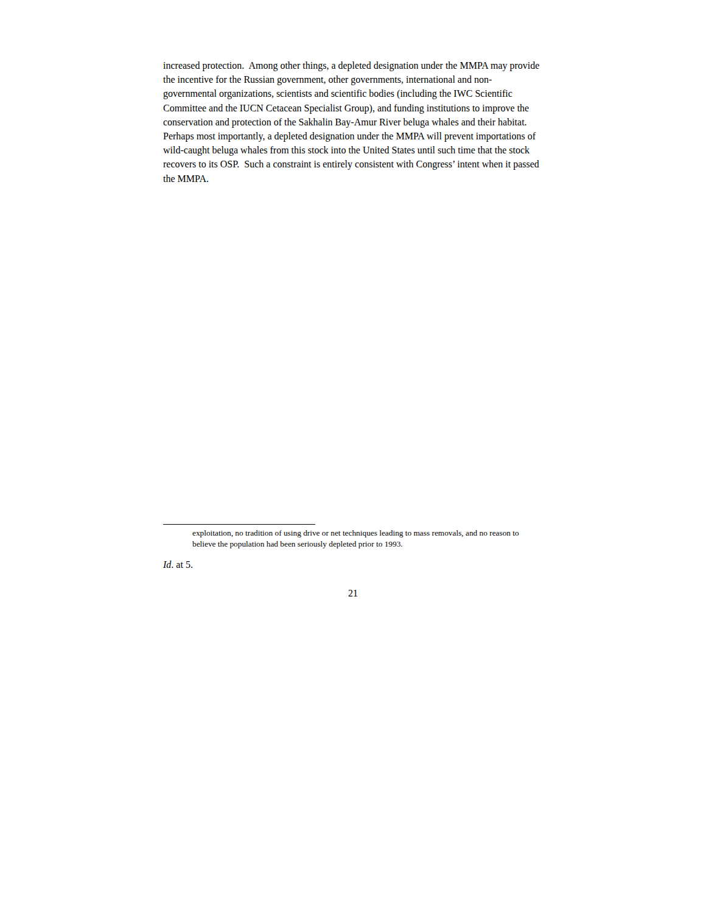increased protection. Among other things, a depleted designation under the MMPA may provide the incentive for the Russian government, other governments, international and non-governmental organizations, scientists and scientific bodies (including the IWC Scientific Committee and the IUCN Cetacean Specialist Group), and funding institutions to improve the conservation and protection of the Sakhalin Bay-Amur River beluga whales and their habitat. Perhaps most importantly, a depleted designation under the MMPA will prevent importations of wild-caught beluga whales from this stock into the United States until such time that the stock recovers to its OSP. Such a constraint is entirely consistent with Congress’ intent when it passed the MMPA.
exploitation, no tradition of using drive or net techniques leading to mass removals, and no reason to believe the population had been seriously depleted prior to 1993.
Id. at 5.
21